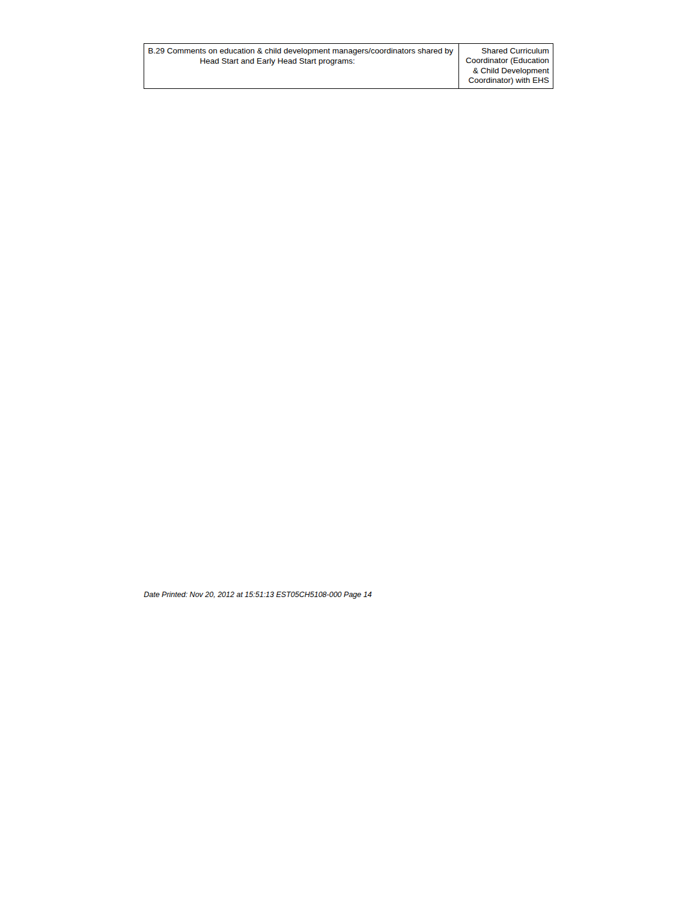| B.29 Comments on education & child development managers/coordinators shared by Head Start and Early Head Start programs: | Shared Curriculum Coordinator (Education & Child Development Coordinator) with EHS |
Date Printed: Nov 20, 2012 at 15:51:13 EST05CH5108-000 Page 14